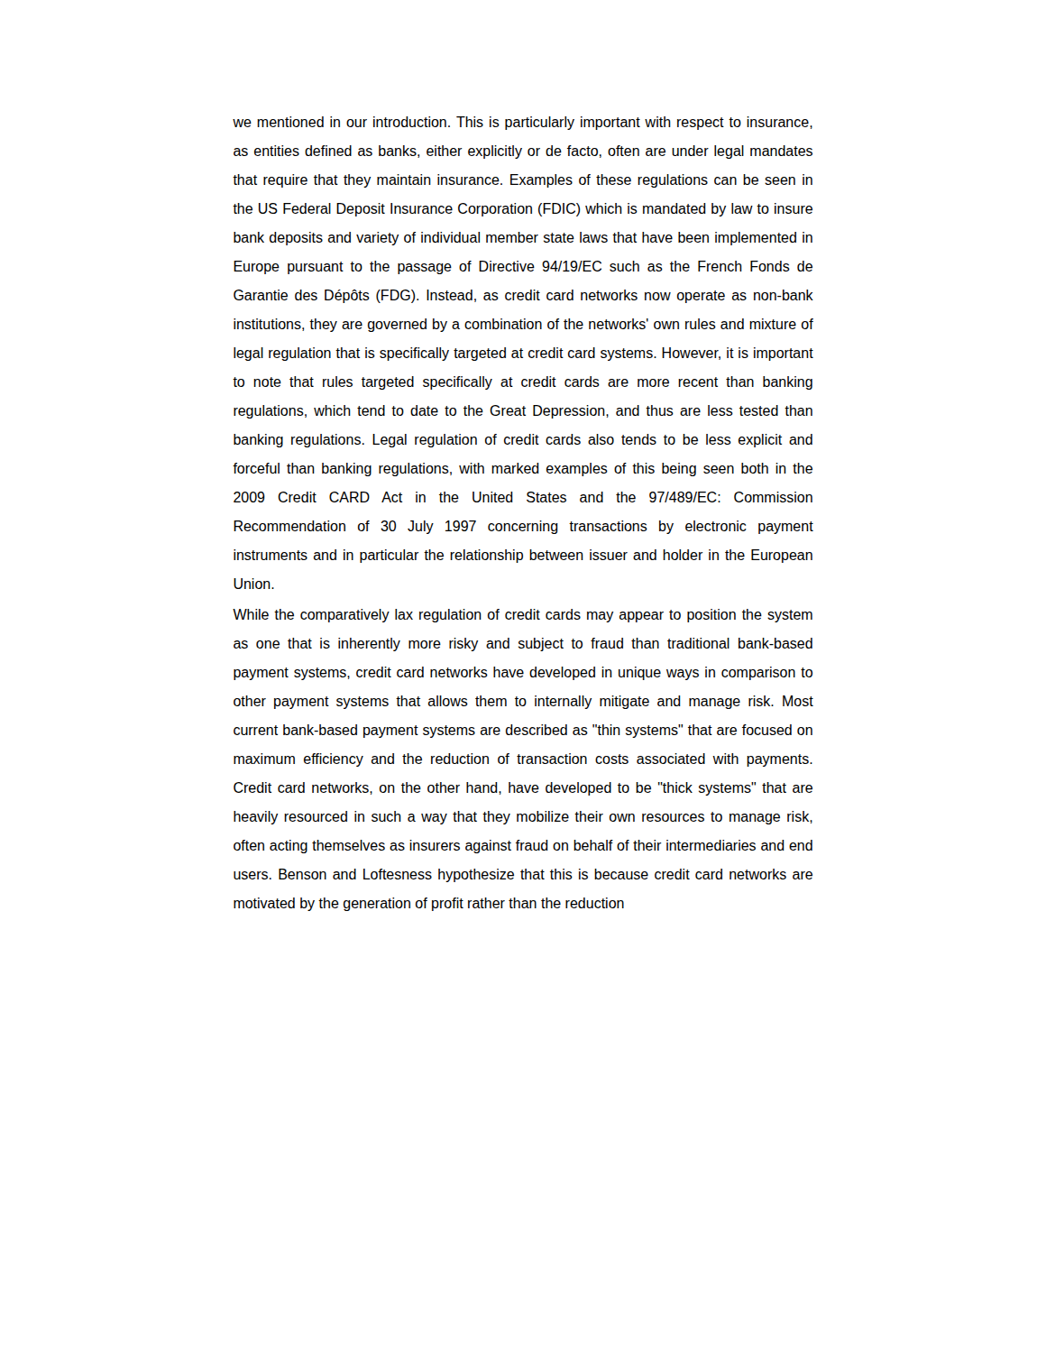we mentioned in our introduction. This is particularly important with respect to insurance, as entities defined as banks, either explicitly or de facto, often are under legal mandates that require that they maintain insurance. Examples of these regulations can be seen in the US Federal Deposit Insurance Corporation (FDIC) which is mandated by law to insure bank deposits and variety of individual member state laws that have been implemented in Europe pursuant to the passage of Directive 94/19/EC such as the French Fonds de Garantie des Dépôts (FDG). Instead, as credit card networks now operate as non-bank institutions, they are governed by a combination of the networks' own rules and mixture of legal regulation that is specifically targeted at credit card systems. However, it is important to note that rules targeted specifically at credit cards are more recent than banking regulations, which tend to date to the Great Depression, and thus are less tested than banking regulations. Legal regulation of credit cards also tends to be less explicit and forceful than banking regulations, with marked examples of this being seen both in the 2009 Credit CARD Act in the United States and the 97/489/EC: Commission Recommendation of 30 July 1997 concerning transactions by electronic payment instruments and in particular the relationship between issuer and holder in the European Union.
While the comparatively lax regulation of credit cards may appear to position the system as one that is inherently more risky and subject to fraud than traditional bank-based payment systems, credit card networks have developed in unique ways in comparison to other payment systems that allows them to internally mitigate and manage risk. Most current bank-based payment systems are described as "thin systems" that are focused on maximum efficiency and the reduction of transaction costs associated with payments. Credit card networks, on the other hand, have developed to be "thick systems" that are heavily resourced in such a way that they mobilize their own resources to manage risk, often acting themselves as insurers against fraud on behalf of their intermediaries and end users. Benson and Loftesness hypothesize that this is because credit card networks are motivated by the generation of profit rather than the reduction